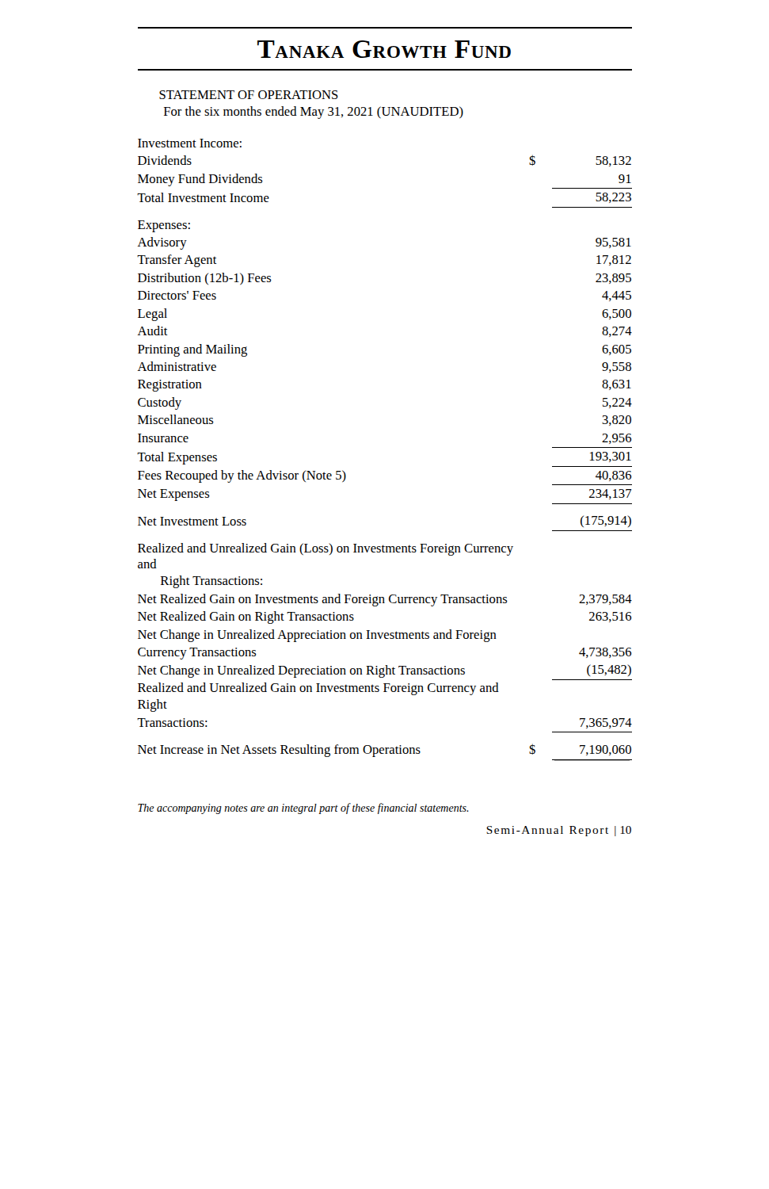Tanaka Growth Fund
STATEMENT OF OPERATIONS For the six months ended May 31, 2021 (UNAUDITED)
| Investment Income: | | |
| Dividends | $ | 58,132 |
| Money Fund Dividends | | 91 |
| Total Investment Income | | 58,223 |
| Expenses: | | |
| Advisory | | 95,581 |
| Transfer Agent | | 17,812 |
| Distribution (12b-1) Fees | | 23,895 |
| Directors' Fees | | 4,445 |
| Legal | | 6,500 |
| Audit | | 8,274 |
| Printing and Mailing | | 6,605 |
| Administrative | | 9,558 |
| Registration | | 8,631 |
| Custody | | 5,224 |
| Miscellaneous | | 3,820 |
| Insurance | | 2,956 |
| Total Expenses | | 193,301 |
| Fees Recouped by the Advisor (Note 5) | | 40,836 |
| Net Expenses | | 234,137 |
| Net Investment Loss | | (175,914) |
| Realized and Unrealized Gain (Loss) on Investments Foreign Currency and Right Transactions: | | |
| Net Realized Gain on Investments and Foreign Currency Transactions | | 2,379,584 |
| Net Realized Gain on Right Transactions | | 263,516 |
| Net Change in Unrealized Appreciation on Investments and Foreign | | |
| Currency Transactions | | 4,738,356 |
| Net Change in Unrealized Depreciation on Right Transactions | | (15,482) |
| Realized and Unrealized Gain on Investments Foreign Currency and Right | | |
| Transactions: | | 7,365,974 |
| Net Increase in Net Assets Resulting from Operations | $ | 7,190,060 |
The accompanying notes are an integral part of these financial statements.
Semi-Annual Report | 10